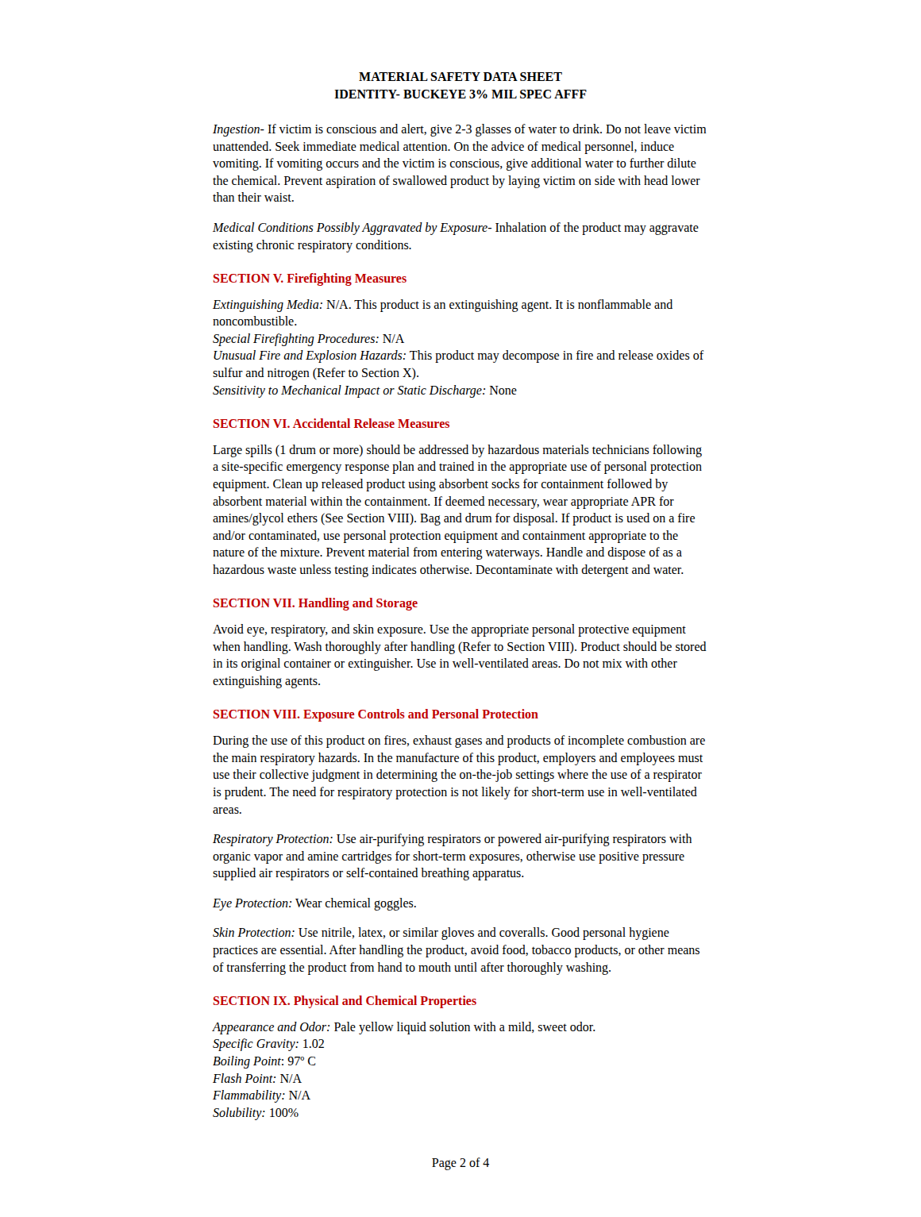MATERIAL SAFETY DATA SHEET IDENTITY- BUCKEYE 3% MIL SPEC AFFF
Ingestion- If victim is conscious and alert, give 2-3 glasses of water to drink. Do not leave victim unattended. Seek immediate medical attention. On the advice of medical personnel, induce vomiting. If vomiting occurs and the victim is conscious, give additional water to further dilute the chemical. Prevent aspiration of swallowed product by laying victim on side with head lower than their waist.
Medical Conditions Possibly Aggravated by Exposure- Inhalation of the product may aggravate existing chronic respiratory conditions.
SECTION V. Firefighting Measures
Extinguishing Media: N/A. This product is an extinguishing agent. It is nonflammable and noncombustible.
Special Firefighting Procedures: N/A
Unusual Fire and Explosion Hazards: This product may decompose in fire and release oxides of sulfur and nitrogen (Refer to Section X).
Sensitivity to Mechanical Impact or Static Discharge: None
SECTION VI. Accidental Release Measures
Large spills (1 drum or more) should be addressed by hazardous materials technicians following a site-specific emergency response plan and trained in the appropriate use of personal protection equipment. Clean up released product using absorbent socks for containment followed by absorbent material within the containment. If deemed necessary, wear appropriate APR for amines/glycol ethers (See Section VIII). Bag and drum for disposal. If product is used on a fire and/or contaminated, use personal protection equipment and containment appropriate to the nature of the mixture. Prevent material from entering waterways. Handle and dispose of as a hazardous waste unless testing indicates otherwise. Decontaminate with detergent and water.
SECTION VII. Handling and Storage
Avoid eye, respiratory, and skin exposure. Use the appropriate personal protective equipment when handling. Wash thoroughly after handling (Refer to Section VIII). Product should be stored in its original container or extinguisher. Use in well-ventilated areas. Do not mix with other extinguishing agents.
SECTION VIII. Exposure Controls and Personal Protection
During the use of this product on fires, exhaust gases and products of incomplete combustion are the main respiratory hazards. In the manufacture of this product, employers and employees must use their collective judgment in determining the on-the-job settings where the use of a respirator is prudent. The need for respiratory protection is not likely for short-term use in well-ventilated areas.
Respiratory Protection: Use air-purifying respirators or powered air-purifying respirators with organic vapor and amine cartridges for short-term exposures, otherwise use positive pressure supplied air respirators or self-contained breathing apparatus.
Eye Protection: Wear chemical goggles.
Skin Protection: Use nitrile, latex, or similar gloves and coveralls. Good personal hygiene practices are essential. After handling the product, avoid food, tobacco products, or other means of transferring the product from hand to mouth until after thoroughly washing.
SECTION IX. Physical and Chemical Properties
Appearance and Odor: Pale yellow liquid solution with a mild, sweet odor.
Specific Gravity: 1.02
Boiling Point: 97º C
Flash Point: N/A
Flammability: N/A
Solubility: 100%
Page 2 of 4